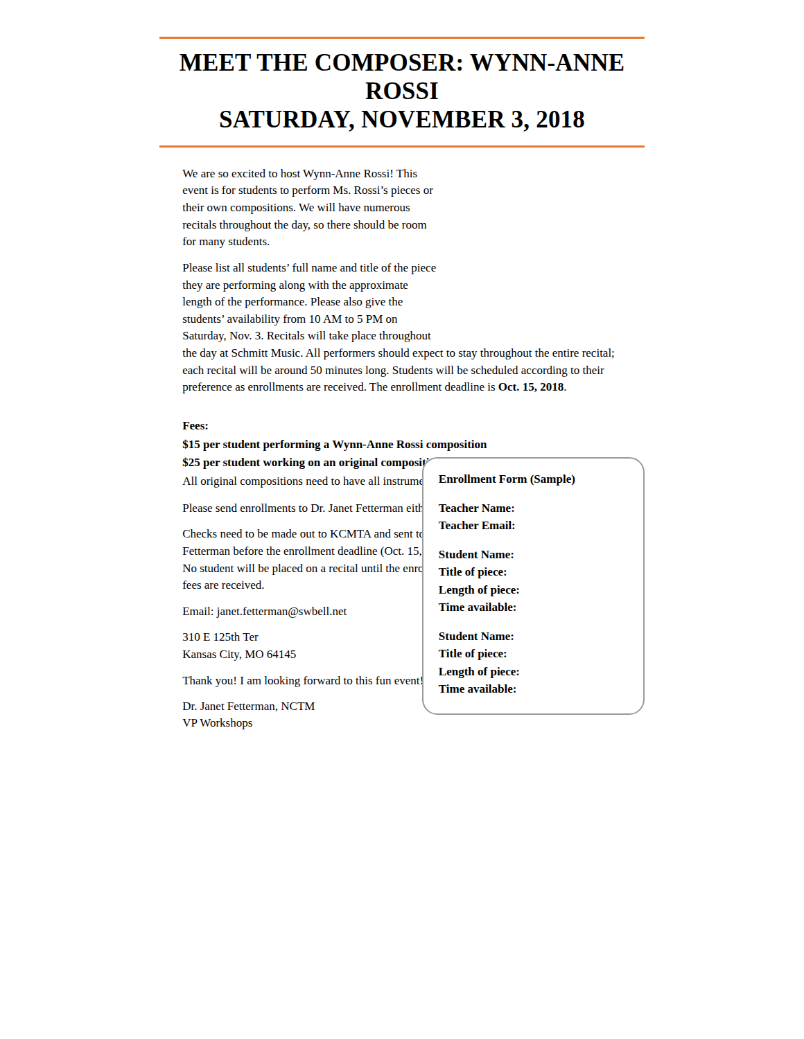MEET THE COMPOSER: WYNN-ANNE ROSSI
SATURDAY, NOVEMBER 3, 2018
We are so excited to host Wynn-Anne Rossi! This event is for students to perform Ms. Rossi’s pieces or their own compositions. We will have numerous recitals throughout the day, so there should be room for many students.
Please list all students’ full name and title of the piece they are performing along with the approximate length of the performance. Please also give the students’ availability from 10 AM to 5 PM on Saturday, Nov. 3. Recitals will take place throughout the day at Schmitt Music. All performers should expect to stay throughout the entire recital; each recital will be around 50 minutes long. Students will be scheduled according to their preference as enrollments are received. The enrollment deadline is Oct. 15, 2018.
Fees:
$15 per student performing a Wynn-Anne Rossi composition
$25 per student working on an original composition with composer
All original compositions need to have all instruments and performers present.
Please send enrollments to Dr. Janet Fetterman either by email or mail.
Checks need to be made out to KCMTA and sent to Dr. Fetterman before the enrollment deadline (Oct. 15, 2018). No student will be placed on a recital until the enrollment fees are received.
Email: janet.fetterman@swbell.net
310 E 125th Ter
Kansas City, MO 64145
Thank you! I am looking forward to this fun event!
Dr. Janet Fetterman, NCTM
VP Workshops
Enrollment Form (Sample)
Teacher Name:
Teacher Email:
Student Name:
Title of piece:
Length of piece:
Time available:
Student Name:
Title of piece:
Length of piece:
Time available: